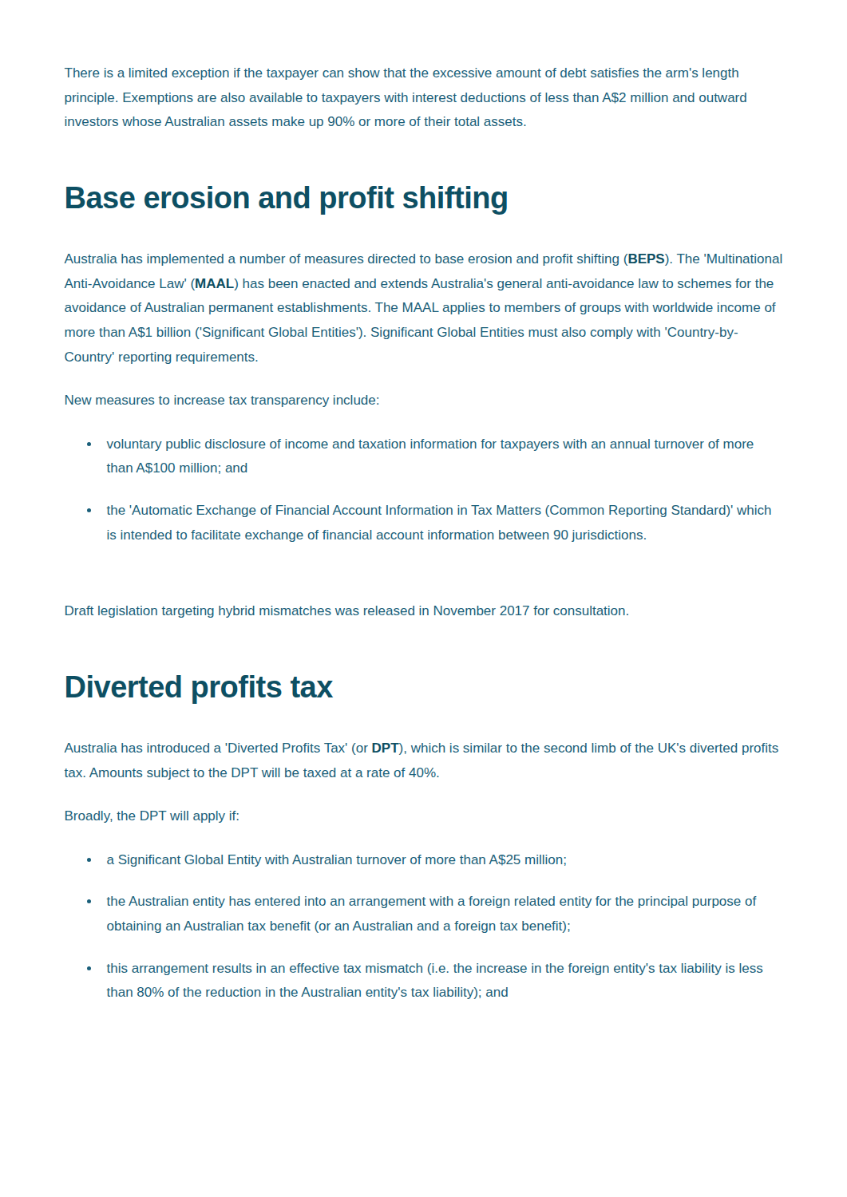There is a limited exception if the taxpayer can show that the excessive amount of debt satisfies the arm's length principle. Exemptions are also available to taxpayers with interest deductions of less than A$2 million and outward investors whose Australian assets make up 90% or more of their total assets.
Base erosion and profit shifting
Australia has implemented a number of measures directed to base erosion and profit shifting (BEPS). The 'Multinational Anti-Avoidance Law' (MAAL) has been enacted and extends Australia's general anti-avoidance law to schemes for the avoidance of Australian permanent establishments. The MAAL applies to members of groups with worldwide income of more than A$1 billion ('Significant Global Entities'). Significant Global Entities must also comply with 'Country-by-Country' reporting requirements.
New measures to increase tax transparency include:
voluntary public disclosure of income and taxation information for taxpayers with an annual turnover of more than A$100 million; and
the 'Automatic Exchange of Financial Account Information in Tax Matters (Common Reporting Standard)' which is intended to facilitate exchange of financial account information between 90 jurisdictions.
Draft legislation targeting hybrid mismatches was released in November 2017 for consultation.
Diverted profits tax
Australia has introduced a 'Diverted Profits Tax' (or DPT), which is similar to the second limb of the UK's diverted profits tax. Amounts subject to the DPT will be taxed at a rate of 40%.
Broadly, the DPT will apply if:
a Significant Global Entity with Australian turnover of more than A$25 million;
the Australian entity has entered into an arrangement with a foreign related entity for the principal purpose of obtaining an Australian tax benefit (or an Australian and a foreign tax benefit);
this arrangement results in an effective tax mismatch (i.e. the increase in the foreign entity's tax liability is less than 80% of the reduction in the Australian entity's tax liability); and